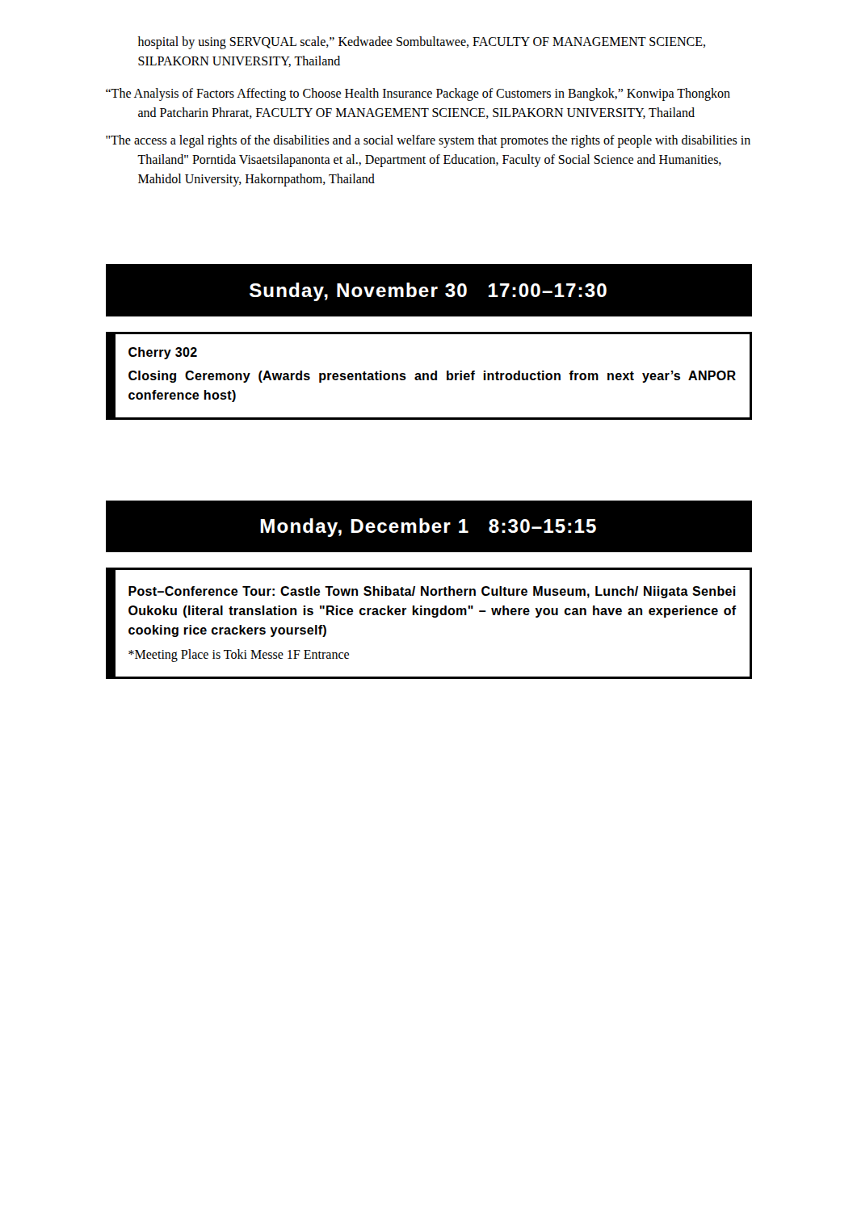hospital by using SERVQUAL scale,” Kedwadee Sombultawee, FACULTY OF MANAGEMENT SCIENCE, SILPAKORN UNIVERSITY, Thailand
“The Analysis of Factors Affecting to Choose Health Insurance Package of Customers in Bangkok,” Konwipa Thongkon and Patcharin Phrarat, FACULTY OF MANAGEMENT SCIENCE, SILPAKORN UNIVERSITY, Thailand
"The access a legal rights of the disabilities and a social welfare system that promotes the rights of people with disabilities in Thailand" Porntida Visaetsilapanonta et al., Department of Education, Faculty of Social Science and Humanities, Mahidol University, Hakornpathom, Thailand
Sunday, November 30 17:00–17:30
Cherry 302
Closing Ceremony (Awards presentations and brief introduction from next year’s ANPOR conference host)
Monday, December 1 8:30–15:15
Post–Conference Tour: Castle Town Shibata/ Northern Culture Museum, Lunch/ Niigata Senbei Oukoku (literal translation is "Rice cracker kingdom" – where you can have an experience of cooking rice crackers yourself)
*Meeting Place is Toki Messe 1F Entrance